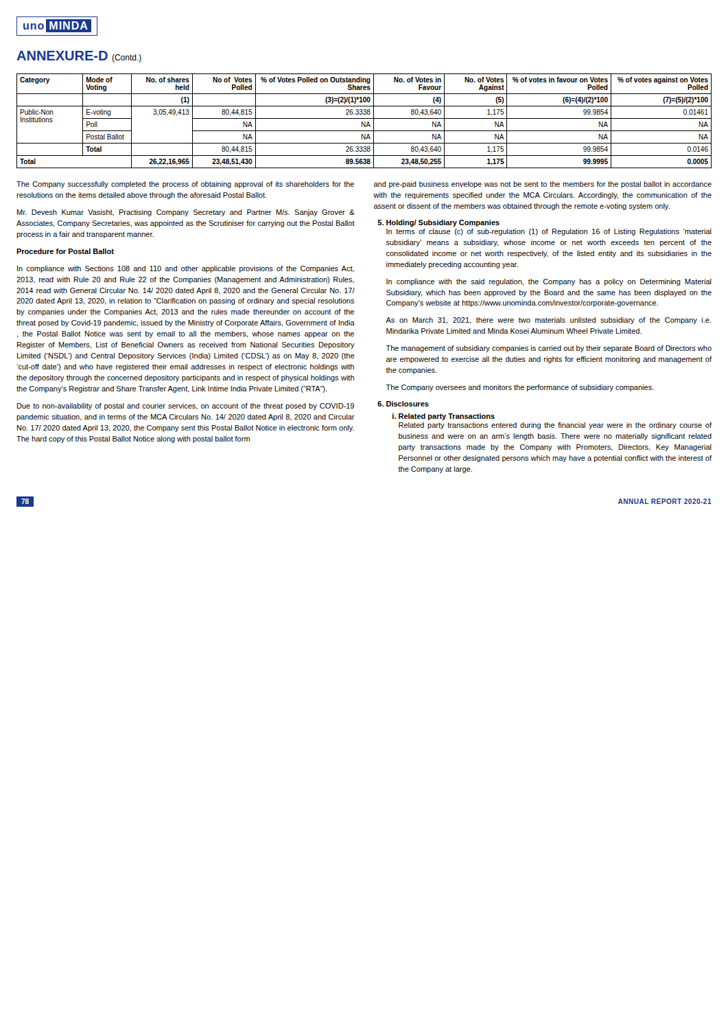uno MINDA
ANNEXURE-D (Contd.)
| Category | Mode of Voting | No. of shares held | No of Votes Polled | % of Votes Polled on Outstanding Shares | No. of Votes in Favour | No. of Votes Against | % of votes in favour on Votes Polled | % of votes against on Votes Polled |
| --- | --- | --- | --- | --- | --- | --- | --- | --- |
| | | (1) | | (3)=(2)/(1)*100 | (4) | (5) | (6)=(4)/(2)*100 | (7)=(5)/(2)*100 |
| Public-Non Institutions | E-voting | 3,05,49,413 | 80,44,815 | 26.3338 | 80,43,640 | 1,175 | 99.9854 | 0.01461 |
| Poll | NA | NA | NA | NA | NA | NA |
| Postal Ballot | NA | NA | NA | NA | NA | NA |
| | Total | | 80,44,815 | 26.3338 | 80,43,640 | 1,175 | 99.9854 | 0.0146 |
| Total | 26,22,16,965 | 23,48,51,430 | 89.5638 | 23,48,50,255 | 1,175 | 99.9995 | 0.0005 |
The Company successfully completed the process of obtaining approval of its shareholders for the resolutions on the items detailed above through the aforesaid Postal Ballot.
Mr. Devesh Kumar Vasisht, Practising Company Secretary and Partner M/s. Sanjay Grover & Associates, Company Secretaries, was appointed as the Scrutiniser for carrying out the Postal Ballot process in a fair and transparent manner.
Procedure for Postal Ballot
In compliance with Sections 108 and 110 and other applicable provisions of the Companies Act, 2013, read with Rule 20 and Rule 22 of the Companies (Management and Administration) Rules, 2014 read with General Circular No. 14/ 2020 dated April 8, 2020 and the General Circular No. 17/ 2020 dated April 13, 2020, in relation to “Clarification on passing of ordinary and special resolutions by companies under the Companies Act, 2013 and the rules made thereunder on account of the threat posed by Covid-19 pandemic, issued by the Ministry of Corporate Affairs, Government of India , the Postal Ballot Notice was sent by email to all the members, whose names appear on the Register of Members, List of Beneficial Owners as received from National Securities Depository Limited (‘NSDL’) and Central Depository Services (India) Limited (‘CDSL’) as on May 8, 2020 (the ‘cut-off date’) and who have registered their email addresses in respect of electronic holdings with the depository through the concerned depository participants and in respect of physical holdings with the Company’s Registrar and Share Transfer Agent, Link Intime India Private Limited (“RTA”).
Due to non-availability of postal and courier services, on account of the threat posed by COVID-19 pandemic situation, and in terms of the MCA Circulars No. 14/ 2020 dated April 8, 2020 and Circular No. 17/ 2020 dated April 13, 2020, the Company sent this Postal Ballot Notice in electronic form only. The hard copy of this Postal Ballot Notice along with postal ballot form
and pre-paid business envelope was not be sent to the members for the postal ballot in accordance with the requirements specified under the MCA Circulars. Accordingly, the communication of the assent or dissent of the members was obtained through the remote e-voting system only.
Holding/ Subsidiary Companies
In terms of clause (c) of sub-regulation (1) of Regulation 16 of Listing Regulations ‘material subsidiary’ means a subsidiary, whose income or net worth exceeds ten percent of the consolidated income or net worth respectively, of the listed entity and its subsidiaries in the immediately preceding accounting year.
In compliance with the said regulation, the Company has a policy on Determining Material Subsidiary, which has been approved by the Board and the same has been displayed on the Company’s website at https://www.unominda.com/investor/corporate-governance.
As on March 31, 2021, there were two materials unlisted subsidiary of the Company i.e. Mindarika Private Limited and Minda Kosei Aluminum Wheel Private Limited.
The management of subsidiary companies is carried out by their separate Board of Directors who are empowered to exercise all the duties and rights for efficient monitoring and management of the companies.
The Company oversees and monitors the performance of subsidiary companies.
Disclosures
Related party Transactions
Related party transactions entered during the financial year were in the ordinary course of business and were on an arm’s length basis. There were no materially significant related party transactions made by the Company with Promoters, Directors, Key Managerial Personnel or other designated persons which may have a potential conflict with the interest of the Company at large.
78 ANNUAL REPORT 2020-21